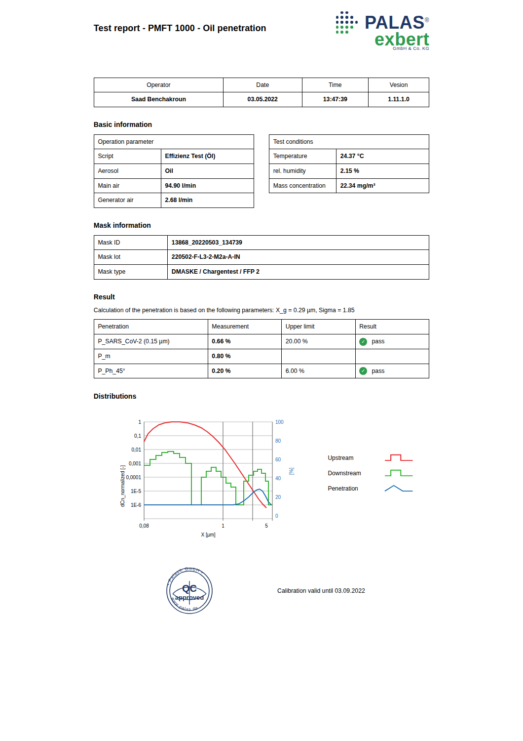Test report - PMFT 1000 - Oil penetration
PALAS®
exbert
GmbH & Co. KG
| Operator | Date | Time | Vesion |
| Saad Benchakroun | 03.05.2022 | 13:47:39 | 1.11.1.0 |
Basic information
| Operation parameter |
| Script | Effizienz Test (Öl) |
| Aerosol | Oil |
| Main air | 94.90 l/min |
| Generator air | 2.68 l/min |
| Test conditions |
| Temperature | 24.37 °C |
| rel. humidity | 2.15 % |
| Mass concentration | 22.34 mg/m³ |
Mask information
| Mask ID | 13868_20220503_134739 |
| Mask lot | 220502-F-L3-2-M2a-A-IN |
| Mask type | DMASKE / Chargentest / FFP 2 |
Result
Calculation of the penetration is based on the following parameters: X_g = 0.29 µm, Sigma = 1.85
| Penetration | Measurement | Upper limit | Result |
| P_SARS_CoV-2 (0.15 µm) | 0.66 % | 20.00 % | ✓ pass |
| P_m | 0.80 % | | |
| P_Ph_45° | 0.20 % | 6.00 % | ✓ pass |
Distributions
1 0,1 0,01 0,001 0,0001 1E-5 1E-6 100 80 60 40 20 0 dCn_normalized [-] [%] X [µm] 0,08 1 5
Upstream
Downstream
Penetration
• Palas® GmbH • www.palas.de QC approved
Calibration valid until 03.09.2022